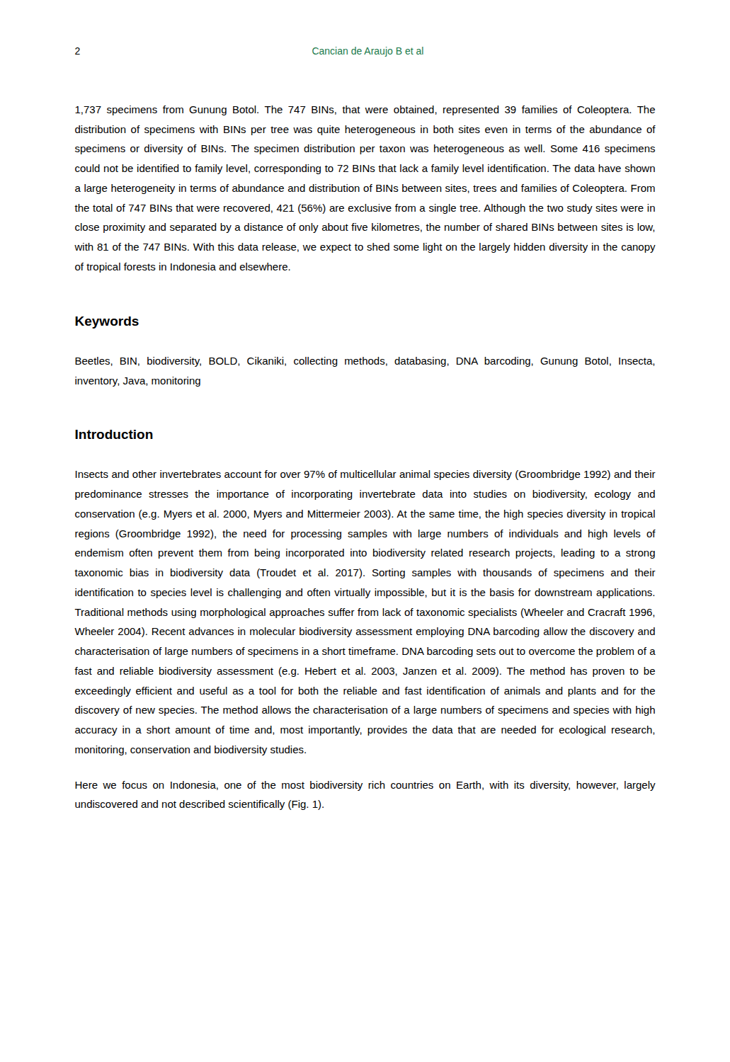2 Cancian de Araujo B et al
1,737 specimens from Gunung Botol. The 747 BINs, that were obtained, represented 39 families of Coleoptera. The distribution of specimens with BINs per tree was quite heterogeneous in both sites even in terms of the abundance of specimens or diversity of BINs. The specimen distribution per taxon was heterogeneous as well. Some 416 specimens could not be identified to family level, corresponding to 72 BINs that lack a family level identification. The data have shown a large heterogeneity in terms of abundance and distribution of BINs between sites, trees and families of Coleoptera. From the total of 747 BINs that were recovered, 421 (56%) are exclusive from a single tree. Although the two study sites were in close proximity and separated by a distance of only about five kilometres, the number of shared BINs between sites is low, with 81 of the 747 BINs. With this data release, we expect to shed some light on the largely hidden diversity in the canopy of tropical forests in Indonesia and elsewhere.
Keywords
Beetles, BIN, biodiversity, BOLD, Cikaniki, collecting methods, databasing, DNA barcoding, Gunung Botol, Insecta, inventory, Java, monitoring
Introduction
Insects and other invertebrates account for over 97% of multicellular animal species diversity (Groombridge 1992) and their predominance stresses the importance of incorporating invertebrate data into studies on biodiversity, ecology and conservation (e.g. Myers et al. 2000, Myers and Mittermeier 2003). At the same time, the high species diversity in tropical regions (Groombridge 1992), the need for processing samples with large numbers of individuals and high levels of endemism often prevent them from being incorporated into biodiversity related research projects, leading to a strong taxonomic bias in biodiversity data (Troudet et al. 2017). Sorting samples with thousands of specimens and their identification to species level is challenging and often virtually impossible, but it is the basis for downstream applications. Traditional methods using morphological approaches suffer from lack of taxonomic specialists (Wheeler and Cracraft 1996, Wheeler 2004). Recent advances in molecular biodiversity assessment employing DNA barcoding allow the discovery and characterisation of large numbers of specimens in a short timeframe. DNA barcoding sets out to overcome the problem of a fast and reliable biodiversity assessment (e.g. Hebert et al. 2003, Janzen et al. 2009). The method has proven to be exceedingly efficient and useful as a tool for both the reliable and fast identification of animals and plants and for the discovery of new species. The method allows the characterisation of a large numbers of specimens and species with high accuracy in a short amount of time and, most importantly, provides the data that are needed for ecological research, monitoring, conservation and biodiversity studies.
Here we focus on Indonesia, one of the most biodiversity rich countries on Earth, with its diversity, however, largely undiscovered and not described scientifically (Fig. 1).